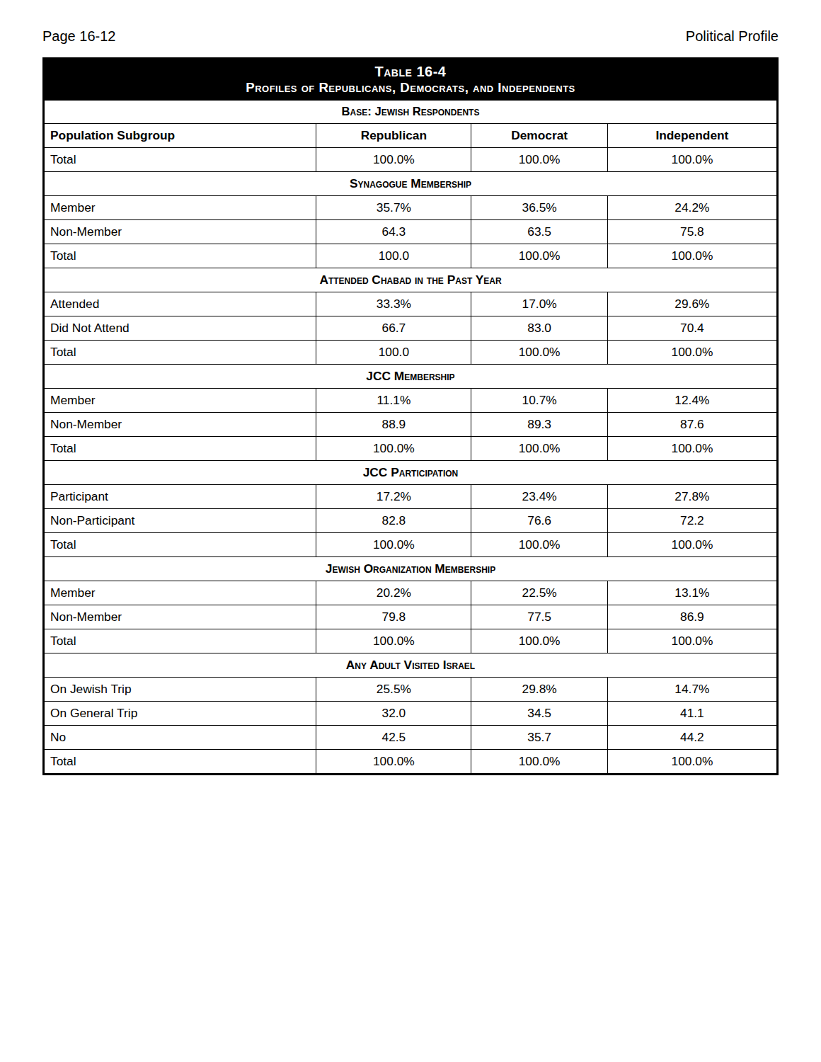Page 16-12
Political Profile
| Table 16-4 Profiles of Republicans, Democrats, and Independents |
| Base: Jewish Respondents |
| Population Subgroup | Republican | Democrat | Independent |
| Total | 100.0% | 100.0% | 100.0% |
| Synagogue Membership |
| Member | 35.7% | 36.5% | 24.2% |
| Non-Member | 64.3 | 63.5 | 75.8 |
| Total | 100.0 | 100.0% | 100.0% |
| Attended Chabad in the Past Year |
| Attended | 33.3% | 17.0% | 29.6% |
| Did Not Attend | 66.7 | 83.0 | 70.4 |
| Total | 100.0 | 100.0% | 100.0% |
| JCC Membership |
| Member | 11.1% | 10.7% | 12.4% |
| Non-Member | 88.9 | 89.3 | 87.6 |
| Total | 100.0% | 100.0% | 100.0% |
| JCC Participation |
| Participant | 17.2% | 23.4% | 27.8% |
| Non-Participant | 82.8 | 76.6 | 72.2 |
| Total | 100.0% | 100.0% | 100.0% |
| Jewish Organization Membership |
| Member | 20.2% | 22.5% | 13.1% |
| Non-Member | 79.8 | 77.5 | 86.9 |
| Total | 100.0% | 100.0% | 100.0% |
| Any Adult Visited Israel |
| On Jewish Trip | 25.5% | 29.8% | 14.7% |
| On General Trip | 32.0 | 34.5 | 41.1 |
| No | 42.5 | 35.7 | 44.2 |
| Total | 100.0% | 100.0% | 100.0% |